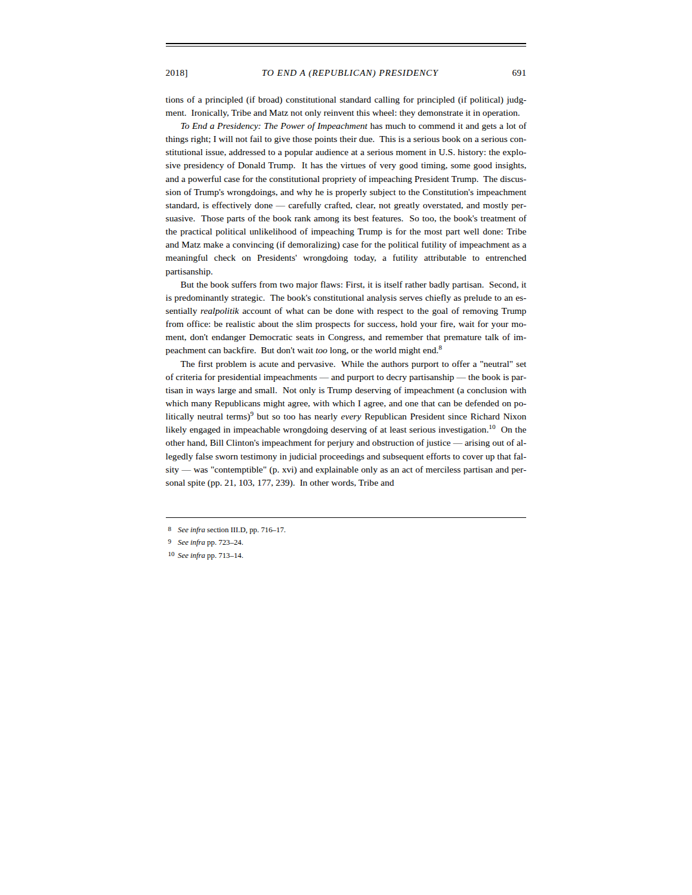2018] To End a (Republican) Presidency 691
tions of a principled (if broad) constitutional standard calling for principled (if political) judgment. Ironically, Tribe and Matz not only reinvent this wheel: they demonstrate it in operation.
To End a Presidency: The Power of Impeachment has much to commend it and gets a lot of things right; I will not fail to give those points their due. This is a serious book on a serious constitutional issue, addressed to a popular audience at a serious moment in U.S. history: the explosive presidency of Donald Trump. It has the virtues of very good timing, some good insights, and a powerful case for the constitutional propriety of impeaching President Trump. The discussion of Trump's wrongdoings, and why he is properly subject to the Constitution's impeachment standard, is effectively done — carefully crafted, clear, not greatly overstated, and mostly persuasive. Those parts of the book rank among its best features. So too, the book's treatment of the practical political unlikelihood of impeaching Trump is for the most part well done: Tribe and Matz make a convincing (if demoralizing) case for the political futility of impeachment as a meaningful check on Presidents' wrongdoing today, a futility attributable to entrenched partisanship.
But the book suffers from two major flaws: First, it is itself rather badly partisan. Second, it is predominantly strategic. The book's constitutional analysis serves chiefly as prelude to an essentially realpolitik account of what can be done with respect to the goal of removing Trump from office: be realistic about the slim prospects for success, hold your fire, wait for your moment, don't endanger Democratic seats in Congress, and remember that premature talk of impeachment can backfire. But don't wait too long, or the world might end.8
The first problem is acute and pervasive. While the authors purport to offer a "neutral" set of criteria for presidential impeachments — and purport to decry partisanship — the book is partisan in ways large and small. Not only is Trump deserving of impeachment (a conclusion with which many Republicans might agree, with which I agree, and one that can be defended on politically neutral terms)9 but so too has nearly every Republican President since Richard Nixon likely engaged in impeachable wrongdoing deserving of at least serious investigation.10 On the other hand, Bill Clinton's impeachment for perjury and obstruction of justice — arising out of allegedly false sworn testimony in judicial proceedings and subsequent efforts to cover up that falsity — was "contemptible" (p. xvi) and explainable only as an act of merciless partisan and personal spite (pp. 21, 103, 177, 239). In other words, Tribe and
8 See infra section III.D, pp. 716–17.
9 See infra pp. 723–24.
10 See infra pp. 713–14.